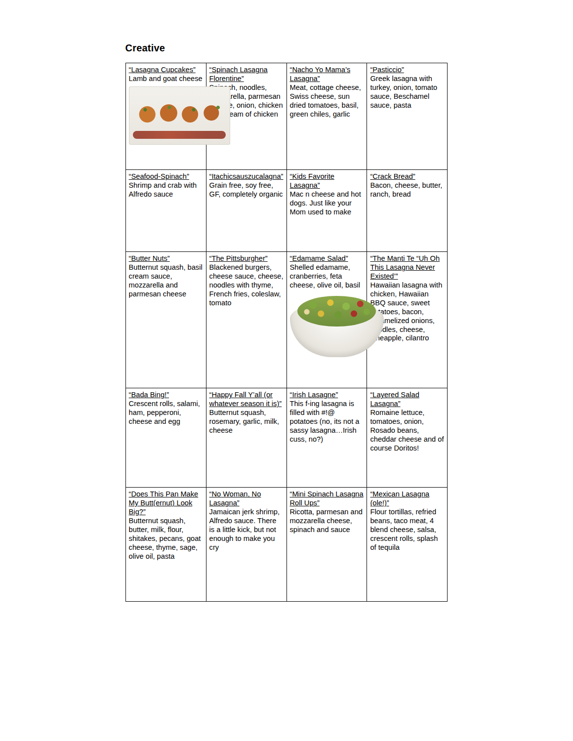Creative
| “Lasagna Cupcakes” Lamb and goat cheese | “Spinach Lasagna Florentine” Spinach, noodles, mozzarella, parmesan cheese, onion, chicken and cream of chicken soup | “Nacho Yo Mama’s Lasagna” Meat, cottage cheese, Swiss cheese, sun dried tomatoes, basil, green chiles, garlic | “Pasticcio” Greek lasagna with turkey, onion, tomato sauce, Beschamel sauce, pasta |
| “Seafood-Spinach” Shrimp and crab with Alfredo sauce | “Itachicsauszucalagna” Grain free, soy free, GF, completely organic | “Kids Favorite Lasagna” Mac n cheese and hot dogs. Just like your Mom used to make | “Crack Bread” Bacon, cheese, butter, ranch, bread |
| “Butter Nuts” Butternut squash, basil cream sauce, mozzarella and parmesan cheese | “The Pittsburgher” Blackened burgers, cheese sauce, cheese, noodles with thyme, French fries, coleslaw, tomato | “Edamame Salad” Shelled edamame, cranberries, feta cheese, olive oil, basil | “The Manti Te “Uh Oh This Lasagna Never Existed’” Hawaiian lasagna with chicken, Hawaiian BBQ sauce, sweet potatoes, bacon, caramelized onions, noodles, cheese, pineapple, cilantro |
| “Bada Bing!” Crescent rolls, salami, ham, pepperoni, cheese and egg | “Happy Fall Y’all (or whatever season it is)” Butternut squash, rosemary, garlic, milk, cheese | “Irish Lasagne” This f-ing lasagna is filled with #!@ potatoes (no, its not a sassy lasagna…Irish cuss, no?) | “Layered Salad Lasagna” Romaine lettuce, tomatoes, onion, Rosado beans, cheddar cheese and of course Doritos! |
| “Does This Pan Make My Butt(ernut) Look Big?” Butternut squash, butter, milk, flour, shitakes, pecans, goat cheese, thyme, sage, olive oil, pasta | “No Woman, No Lasagna” Jamaican jerk shrimp, Alfredo sauce. There is a little kick, but not enough to make you cry | “Mini Spinach Lasagna Roll Ups” Ricotta, parmesan and mozzarella cheese, spinach and sauce | “Mexican Lasagna (ole!)” Flour tortillas, refried beans, taco meat, 4 blend cheese, salsa, crescent rolls, splash of tequila |